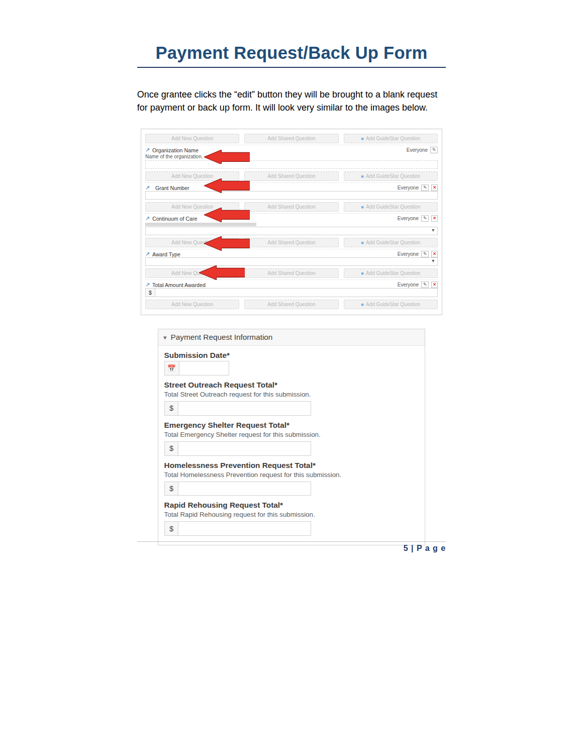Payment Request/Back Up Form
Once grantee clicks the “edit” button they will be brought to a blank request for payment or back up form. It will look very similar to the images below.
Add New Question
Add Shared Question
Add GuideStar Question
↗ Organization Name Everyone✎
Name of the organization.
Add New Question
Add Shared Question
Add GuideStar Question
↗ Grant Number Everyone✎✕
Add New Question
Add Shared Question
Add GuideStar Question
↗ Continuum of Care Everyone✎✕
Add New Question
Add Shared Question
Add GuideStar Question
↗ Award Type Everyone✎✕
Add New Question
Add Shared Question
Add GuideStar Question
↗ Total Amount Awarded Everyone✎✕
$
Add New Question
Add Shared Question
Add GuideStar Question
▾Payment Request Information
Submission Date*
📅
Street Outreach Request Total*
Total Street Outreach request for this submission.
$
Emergency Shelter Request Total*
Total Emergency Shelter request for this submission.
$
Homelessness Prevention Request Total*
Total Homelessness Prevention request for this submission.
$
Rapid Rehousing Request Total*
Total Rapid Rehousing request for this submission.
$
5 | P a g e